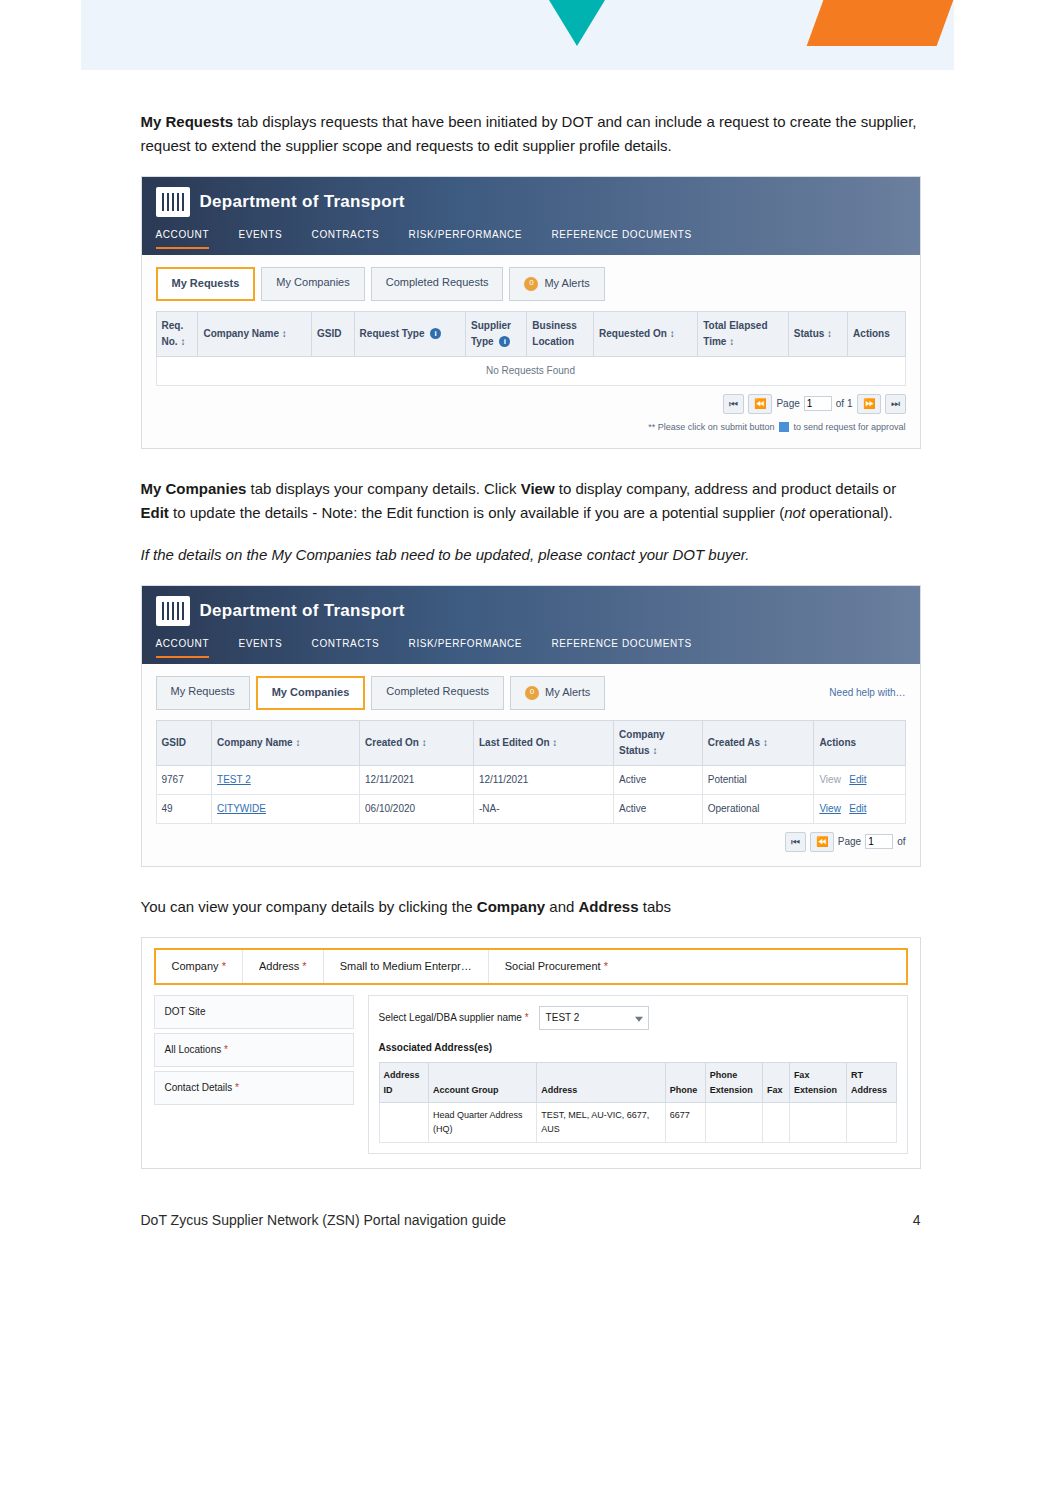My Requests tab displays requests that have been initiated by DOT and can include a request to create the supplier, request to extend the supplier scope and requests to edit supplier profile details.
Department of Transport
Account Events Contracts Risk/Performance Reference Documents
My Requests
My Companies
Completed Requests
0 My Alerts
| Req. No. ↕ | Company Name ↕ | GSID | Request Type i | Supplier Type i | Business Location | Requested On ↕ | Total Elapsed Time ↕ | Status ↕ | Actions |
| --- | --- | --- | --- | --- | --- | --- | --- | --- | --- |
| No Requests Found |
⏮ ⏪ Page of 1 ⏩ ⏭
** Please click on submit button to send request for approval
My Companies tab displays your company details. Click View to display company, address and product details or Edit to update the details - Note: the Edit function is only available if you are a potential supplier (not operational).
If the details on the My Companies tab need to be updated, please contact your DOT buyer.
Department of Transport
Account Events Contracts Risk/Performance Reference Documents
My Requests
My Companies
Completed Requests
0 My Alerts
Need help with…
| GSID | Company Name ↕ | Created On ↕ | Last Edited On ↕ | Company Status ↕ | Created As ↕ | Actions |
| --- | --- | --- | --- | --- | --- | --- |
| 9767 | TEST 2 | 12/11/2021 | 12/11/2021 | Active | Potential | View Edit |
| 49 | CITYWIDE | 06/10/2020 | -NA- | Active | Operational | View Edit |
⏮ ⏪ Page of
You can view your company details by clicking the Company and Address tabs
Company *
Address *
Small to Medium Enterpr…
Social Procurement *
DOT Site
All Locations *
Contact Details *
Select Legal/DBA supplier name *
TEST 2
Associated Address(es)
| Address ID | Account Group | Address | Phone | Phone Extension | Fax | Fax Extension | RT Address |
| --- | --- | --- | --- | --- | --- | --- | --- |
| | Head Quarter Address (HQ) | TEST, MEL, AU-VIC, 6677, AUS | 6677 | | | | |
DoT Zycus Supplier Network (ZSN) Portal navigation guide
4